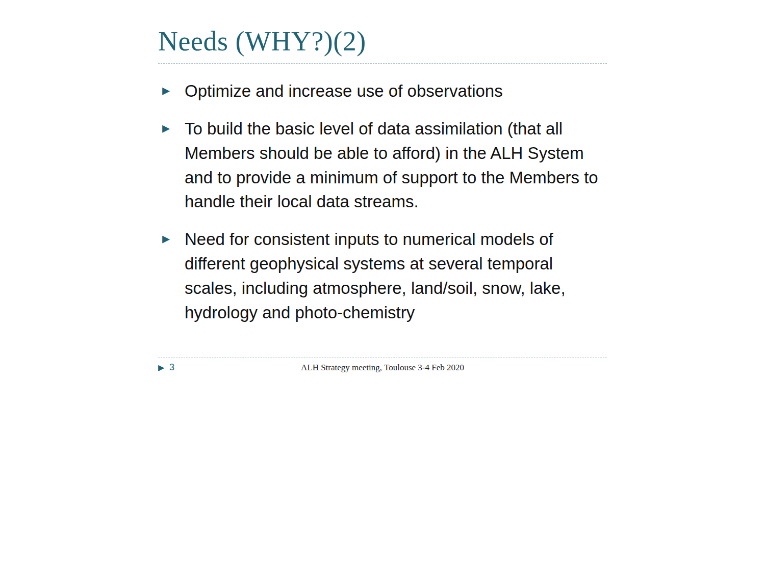Needs (WHY?)(2)
Optimize and increase use of observations
To build the basic level of data assimilation (that all Members should be able to afford) in the ALH System and to provide a minimum of support to the Members to handle their local data streams.
Need for consistent inputs to numerical models of different geophysical systems at several temporal scales, including atmosphere, land/soil, snow, lake, hydrology and photo-chemistry
▶3
ALH Strategy meeting, Toulouse 3-4 Feb 2020